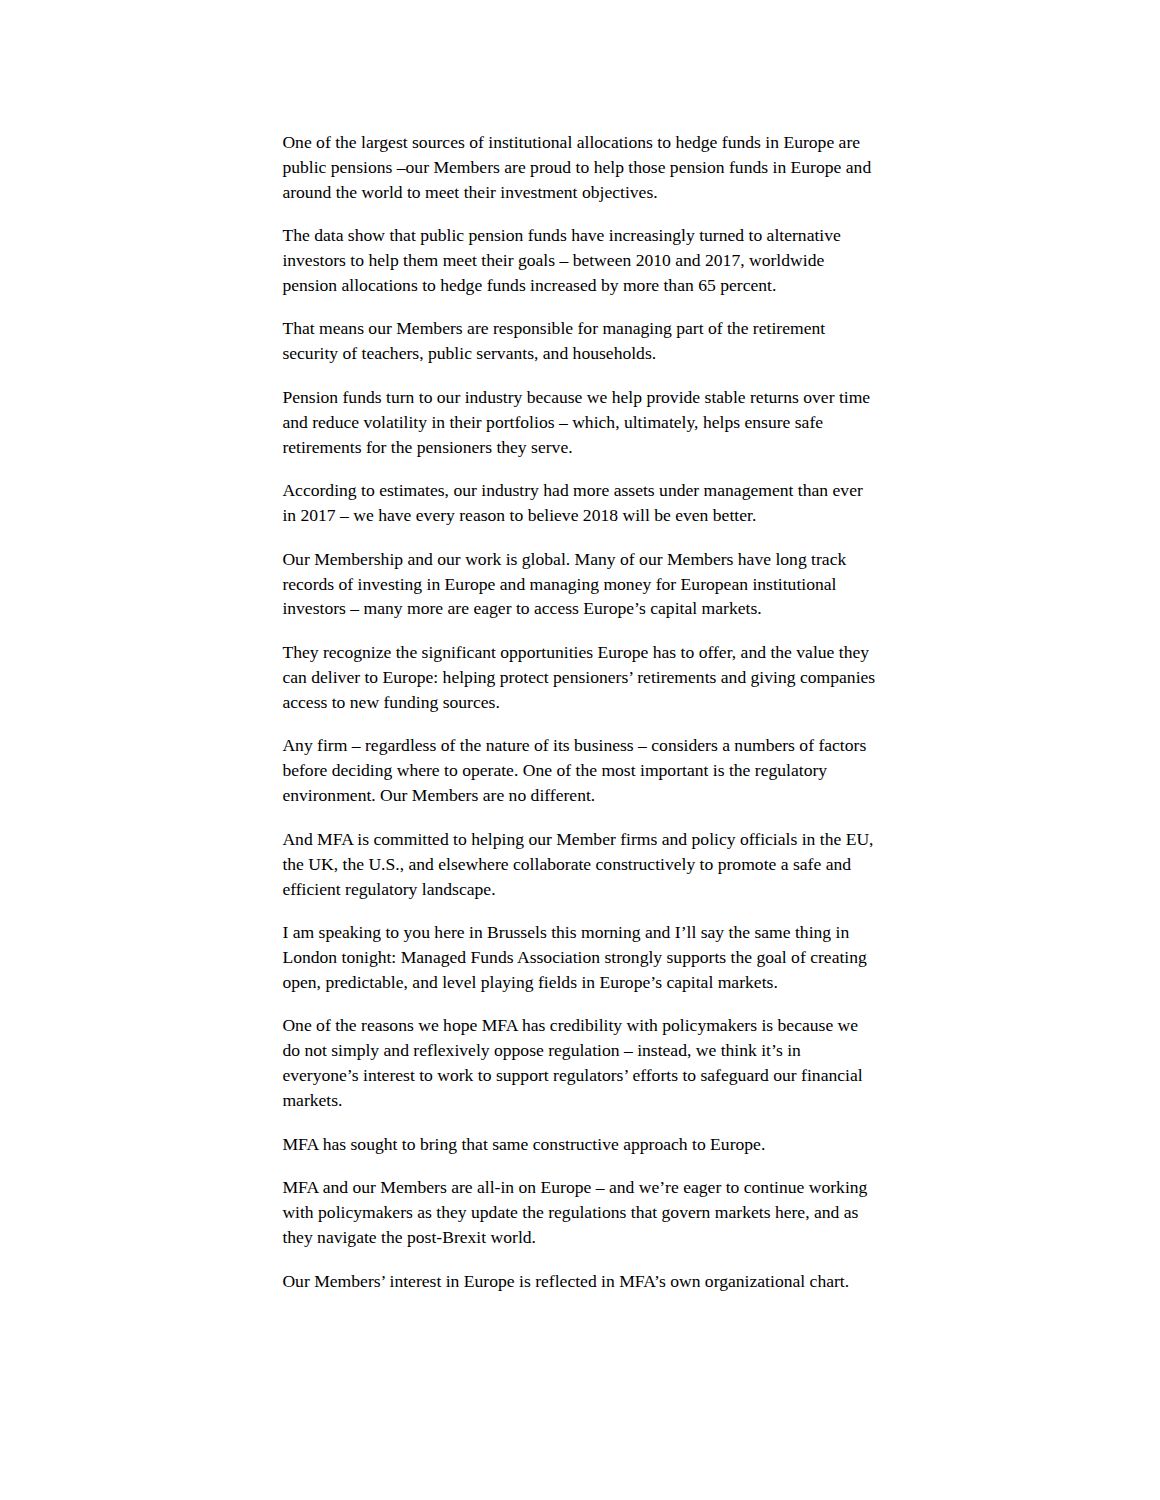One of the largest sources of institutional allocations to hedge funds in Europe are public pensions –our Members are proud to help those pension funds in Europe and around the world to meet their investment objectives.
The data show that public pension funds have increasingly turned to alternative investors to help them meet their goals – between 2010 and 2017, worldwide pension allocations to hedge funds increased by more than 65 percent.
That means our Members are responsible for managing part of the retirement security of teachers, public servants, and households.
Pension funds turn to our industry because we help provide stable returns over time and reduce volatility in their portfolios – which, ultimately, helps ensure safe retirements for the pensioners they serve.
According to estimates, our industry had more assets under management than ever in 2017 – we have every reason to believe 2018 will be even better.
Our Membership and our work is global. Many of our Members have long track records of investing in Europe and managing money for European institutional investors – many more are eager to access Europe’s capital markets.
They recognize the significant opportunities Europe has to offer, and the value they can deliver to Europe: helping protect pensioners’ retirements and giving companies access to new funding sources.
Any firm – regardless of the nature of its business – considers a numbers of factors before deciding where to operate. One of the most important is the regulatory environment. Our Members are no different.
And MFA is committed to helping our Member firms and policy officials in the EU, the UK, the U.S., and elsewhere collaborate constructively to promote a safe and efficient regulatory landscape.
I am speaking to you here in Brussels this morning and I’ll say the same thing in London tonight: Managed Funds Association strongly supports the goal of creating open, predictable, and level playing fields in Europe’s capital markets.
One of the reasons we hope MFA has credibility with policymakers is because we do not simply and reflexively oppose regulation – instead, we think it’s in everyone’s interest to work to support regulators’ efforts to safeguard our financial markets.
MFA has sought to bring that same constructive approach to Europe.
MFA and our Members are all-in on Europe – and we’re eager to continue working with policymakers as they update the regulations that govern markets here, and as they navigate the post-Brexit world.
Our Members’ interest in Europe is reflected in MFA’s own organizational chart.